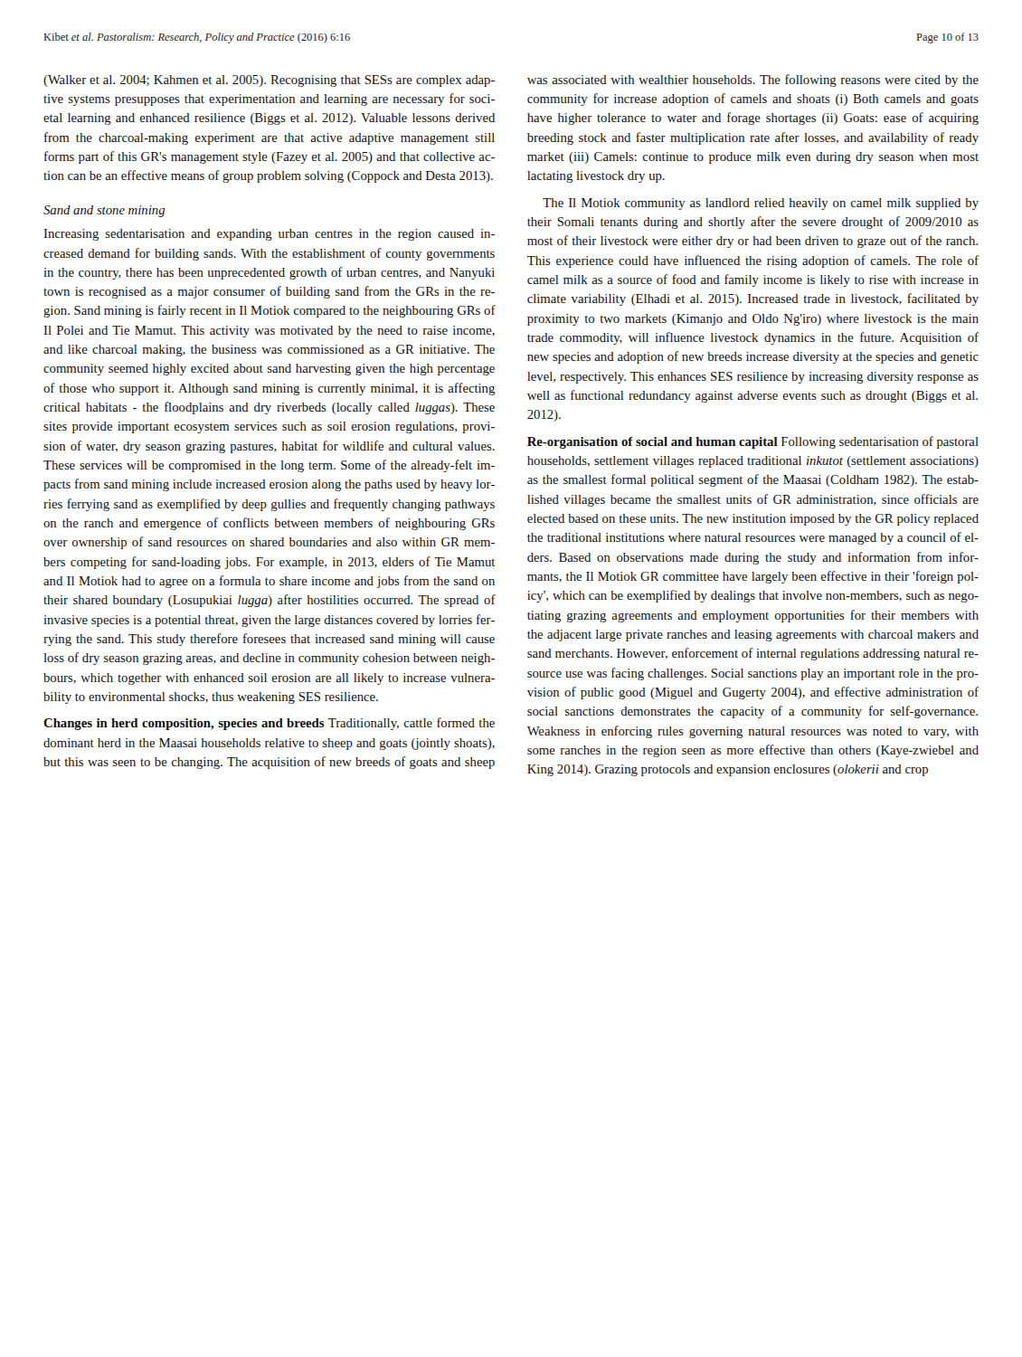Kibet et al. Pastoralism: Research, Policy and Practice (2016) 6:16 Page 10 of 13
(Walker et al. 2004; Kahmen et al. 2005). Recognising that SESs are complex adaptive systems presupposes that experimentation and learning are necessary for societal learning and enhanced resilience (Biggs et al. 2012). Valuable lessons derived from the charcoal-making experiment are that active adaptive management still forms part of this GR's management style (Fazey et al. 2005) and that collective action can be an effective means of group problem solving (Coppock and Desta 2013).
Sand and stone mining
Increasing sedentarisation and expanding urban centres in the region caused increased demand for building sands. With the establishment of county governments in the country, there has been unprecedented growth of urban centres, and Nanyuki town is recognised as a major consumer of building sand from the GRs in the region. Sand mining is fairly recent in Il Motiok compared to the neighbouring GRs of Il Polei and Tie Mamut. This activity was motivated by the need to raise income, and like charcoal making, the business was commissioned as a GR initiative. The community seemed highly excited about sand harvesting given the high percentage of those who support it. Although sand mining is currently minimal, it is affecting critical habitats - the floodplains and dry riverbeds (locally called luggas). These sites provide important ecosystem services such as soil erosion regulations, provision of water, dry season grazing pastures, habitat for wildlife and cultural values. These services will be compromised in the long term. Some of the already-felt impacts from sand mining include increased erosion along the paths used by heavy lorries ferrying sand as exemplified by deep gullies and frequently changing pathways on the ranch and emergence of conflicts between members of neighbouring GRs over ownership of sand resources on shared boundaries and also within GR members competing for sand-loading jobs. For example, in 2013, elders of Tie Mamut and Il Motiok had to agree on a formula to share income and jobs from the sand on their shared boundary (Losupukiai lugga) after hostilities occurred. The spread of invasive species is a potential threat, given the large distances covered by lorries ferrying the sand. This study therefore foresees that increased sand mining will cause loss of dry season grazing areas, and decline in community cohesion between neighbours, which together with enhanced soil erosion are all likely to increase vulnerability to environmental shocks, thus weakening SES resilience.
Changes in herd composition, species and breeds Traditionally, cattle formed the dominant herd in the Maasai households relative to sheep and goats (jointly shoats), but this was seen to be changing. The acquisition of new breeds of goats and sheep was associated with wealthier households. The following reasons were cited by the community for increase adoption of camels and shoats (i) Both camels and goats have higher tolerance to water and forage shortages (ii) Goats: ease of acquiring breeding stock and faster multiplication rate after losses, and availability of ready market (iii) Camels: continue to produce milk even during dry season when most lactating livestock dry up.
The Il Motiok community as landlord relied heavily on camel milk supplied by their Somali tenants during and shortly after the severe drought of 2009/2010 as most of their livestock were either dry or had been driven to graze out of the ranch. This experience could have influenced the rising adoption of camels. The role of camel milk as a source of food and family income is likely to rise with increase in climate variability (Elhadi et al. 2015). Increased trade in livestock, facilitated by proximity to two markets (Kimanjo and Oldo Ng'iro) where livestock is the main trade commodity, will influence livestock dynamics in the future. Acquisition of new species and adoption of new breeds increase diversity at the species and genetic level, respectively. This enhances SES resilience by increasing diversity response as well as functional redundancy against adverse events such as drought (Biggs et al. 2012).
Re-organisation of social and human capital Following sedentarisation of pastoral households, settlement villages replaced traditional inkutot (settlement associations) as the smallest formal political segment of the Maasai (Coldham 1982). The established villages became the smallest units of GR administration, since officials are elected based on these units. The new institution imposed by the GR policy replaced the traditional institutions where natural resources were managed by a council of elders. Based on observations made during the study and information from informants, the Il Motiok GR committee have largely been effective in their 'foreign policy', which can be exemplified by dealings that involve non-members, such as negotiating grazing agreements and employment opportunities for their members with the adjacent large private ranches and leasing agreements with charcoal makers and sand merchants. However, enforcement of internal regulations addressing natural resource use was facing challenges. Social sanctions play an important role in the provision of public good (Miguel and Gugerty 2004), and effective administration of social sanctions demonstrates the capacity of a community for self-governance. Weakness in enforcing rules governing natural resources was noted to vary, with some ranches in the region seen as more effective than others (Kaye-zwiebel and King 2014). Grazing protocols and expansion enclosures (olokerii and crop